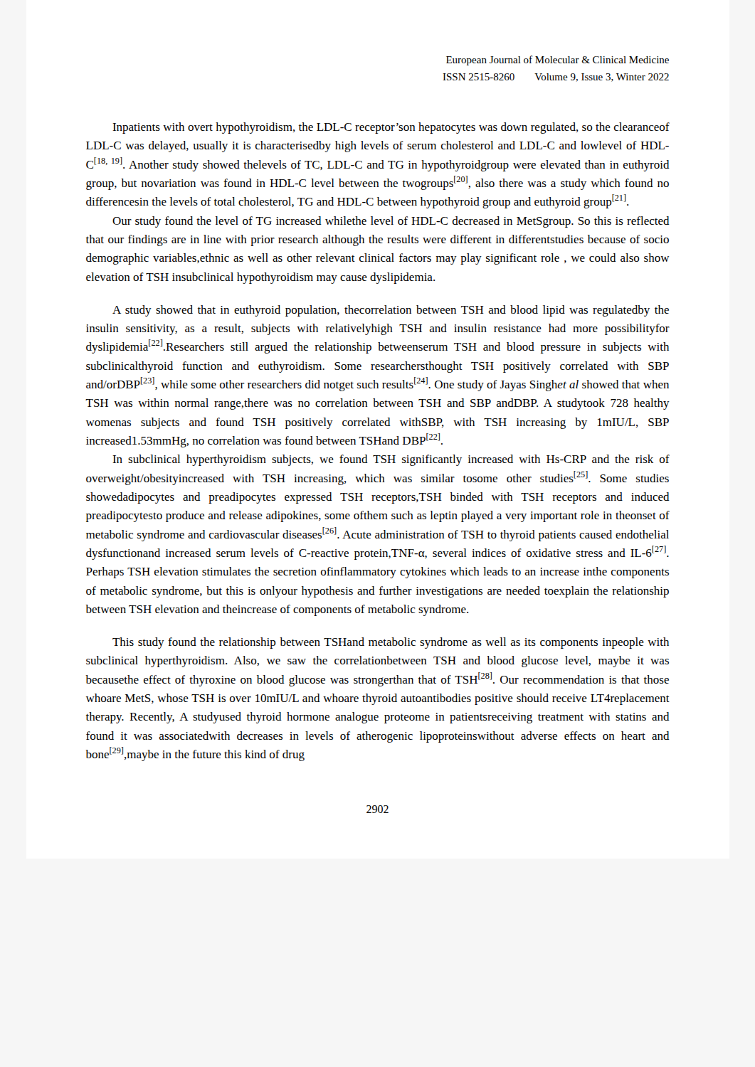European Journal of Molecular & Clinical Medicine
ISSN 2515-8260 Volume 9, Issue 3, Winter 2022
Inpatients with overt hypothyroidism, the LDL-C receptor’son hepatocytes was down regulated, so the clearanceof LDL-C was delayed, usually it is characterisedby high levels of serum cholesterol and LDL-C and lowlevel of HDL-C[18, 19]. Another study showed thelevels of TC, LDL-C and TG in hypothyroidgroup were elevated than in euthyroid group, but novariation was found in HDL-C level between the twogroups[20], also there was a study which found no differencesin the levels of total cholesterol, TG and HDL-C between hypothyroid group and euthyroid group[21].
Our study found the level of TG increased whilethe level of HDL-C decreased in MetSgroup. So this is reflected that our findings are in line with prior research although the results were different in differentstudies because of socio demographic variables,ethnic as well as other relevant clinical factors may play significant role , we could also show elevation of TSH insubclinical hypothyroidism may cause dyslipidemia.
A study showed that in euthyroid population, thecorrelation between TSH and blood lipid was regulatedby the insulin sensitivity, as a result, subjects with relativelyhigh TSH and insulin resistance had more possibilityfor dyslipidemia[22].Researchers still argued the relationship betweenserum TSH and blood pressure in subjects with subclinicalthyroid function and euthyroidism. Some researchersthought TSH positively correlated with SBP and/orDBP[23], while some other researchers did notget such results[24]. One study of Jayas Singhet al showed that when TSH was within normal range,there was no correlation between TSH and SBP andDBP. A studytook 728 healthy womenas subjects and found TSH positively correlated withSBP, with TSH increasing by 1mIU/L, SBP increased1.53mmHg, no correlation was found between TSHand DBP[22].
In subclinical hyperthyroidism subjects, we found TSH significantly increased with Hs-CRP and the risk of overweight/obesityincreased with TSH increasing, which was similar tosome other studies[25]. Some studies showedadipocytes and preadipocytes expressed TSH receptors,TSH binded with TSH receptors and induced preadipocytesto produce and release adipokines, some ofthem such as leptin played a very important role in theonset of metabolic syndrome and cardiovascular diseases[26]. Acute administration of TSH to thyroid patients caused endothelial dysfunctionand increased serum levels of C-reactive protein,TNF-α, several indices of oxidative stress and IL-6[27]. Perhaps TSH elevation stimulates the secretion ofinflammatory cytokines which leads to an increase inthe components of metabolic syndrome, but this is onlyour hypothesis and further investigations are needed toexplain the relationship between TSH elevation and theincrease of components of metabolic syndrome.
This study found the relationship between TSHand metabolic syndrome as well as its components inpeople with subclinical hyperthyroidism. Also, we saw the correlationbetween TSH and blood glucose level, maybe it was becausethe effect of thyroxine on blood glucose was strongerthan that of TSH[28]. Our recommendation is that those whoare MetS, whose TSH is over 10mIU/L and whoare thyroid autoantibodies positive should receive LT4replacement therapy. Recently, A studyused thyroid hormone analogue proteome in patientsreceiving treatment with statins and found it was associatedwith decreases in levels of atherogenic lipoproteinswithout adverse effects on heart and bone[29],maybe in the future this kind of drug
2902